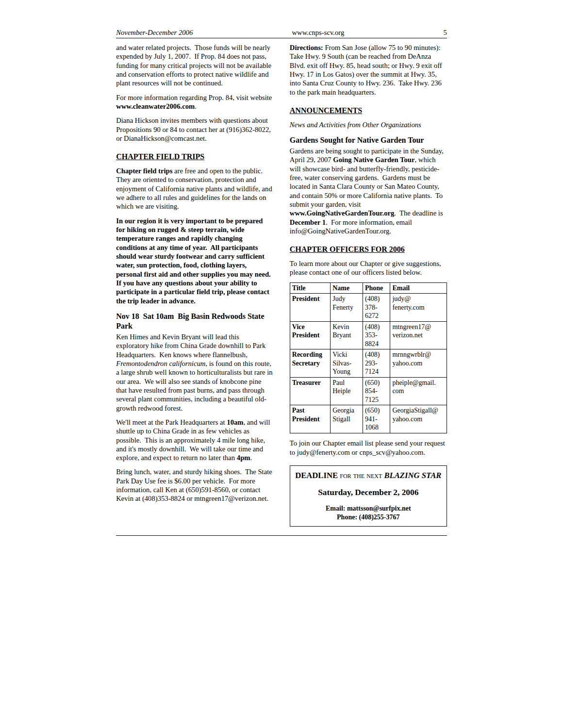November-December 2006
www.cnps-scv.org
5
and water related projects. Those funds will be nearly expended by July 1, 2007. If Prop. 84 does not pass, funding for many critical projects will not be available and conservation efforts to protect native wildlife and plant resources will not be continued.
For more information regarding Prop. 84, visit website www.cleanwater2006.com.
Diana Hickson invites members with questions about Propositions 90 or 84 to contact her at (916)362-8022, or DianaHickson@comcast.net.
CHAPTER FIELD TRIPS
Chapter field trips are free and open to the public. They are oriented to conservation, protection and enjoyment of California native plants and wildlife, and we adhere to all rules and guidelines for the lands on which we are visiting.
In our region it is very important to be prepared for hiking on rugged & steep terrain, wide temperature ranges and rapidly changing conditions at any time of year. All participants should wear sturdy footwear and carry sufficient water, sun protection, food, clothing layers, personal first aid and other supplies you may need. If you have any questions about your ability to participate in a particular field trip, please contact the trip leader in advance.
Nov 18 Sat 10am Big Basin Redwoods State Park
Ken Himes and Kevin Bryant will lead this exploratory hike from China Grade downhill to Park Headquarters. Ken knows where flannelbush, Fremontodendron californicum, is found on this route, a large shrub well known to horticulturalists but rare in our area. We will also see stands of knobcone pine that have resulted from past burns, and pass through several plant communities, including a beautiful old-growth redwood forest.
We'll meet at the Park Headquarters at 10am, and will shuttle up to China Grade in as few vehicles as possible. This is an approximately 4 mile long hike, and it's mostly downhill. We will take our time and explore, and expect to return no later than 4pm.
Bring lunch, water, and sturdy hiking shoes. The State Park Day Use fee is $6.00 per vehicle. For more information, call Ken at (650)591-8560, or contact Kevin at (408)353-8824 or mtngreen17@verizon.net.
Directions: From San Jose (allow 75 to 90 minutes): Take Hwy. 9 South (can be reached from DeAnza Blvd. exit off Hwy. 85, head south; or Hwy. 9 exit off Hwy. 17 in Los Gatos) over the summit at Hwy. 35, into Santa Cruz County to Hwy. 236. Take Hwy. 236 to the park main headquarters.
ANNOUNCEMENTS
News and Activities from Other Organizations
Gardens Sought for Native Garden Tour
Gardens are being sought to participate in the Sunday, April 29, 2007 Going Native Garden Tour, which will showcase bird- and butterfly-friendly, pesticide-free, water conserving gardens. Gardens must be located in Santa Clara County or San Mateo County, and contain 50% or more California native plants. To submit your garden, visit www.GoingNativeGardenTour.org. The deadline is December 1. For more information, email info@GoingNativeGardenTour.org.
CHAPTER OFFICERS FOR 2006
To learn more about our Chapter or give suggestions, please contact one of our officers listed below.
| Title | Name | Phone | Email |
| --- | --- | --- | --- |
| President | Judy Fenerty | (408) 378-6272 | judy@ fenerty.com |
| Vice President | Kevin Bryant | (408) 353-8824 | mtngreen17@ verizon.net |
| Recording Secretary | Vicki Silvas-Young | (408) 293-7124 | mrnngwrblr@ yahoo.com |
| Treasurer | Paul Heiple | (650) 854-7125 | pheiple@gmail. com |
| Past President | Georgia Stigall | (650) 941-1068 | GeorgiaStigall@ yahoo.com |
To join our Chapter email list please send your request to judy@fenerty.com or cnps_scv@yahoo.com.
DEADLINE for the next BLAZING STAR
Saturday, December 2, 2006
Email: mattsson@surfpix.net
Phone: (408)255-3767